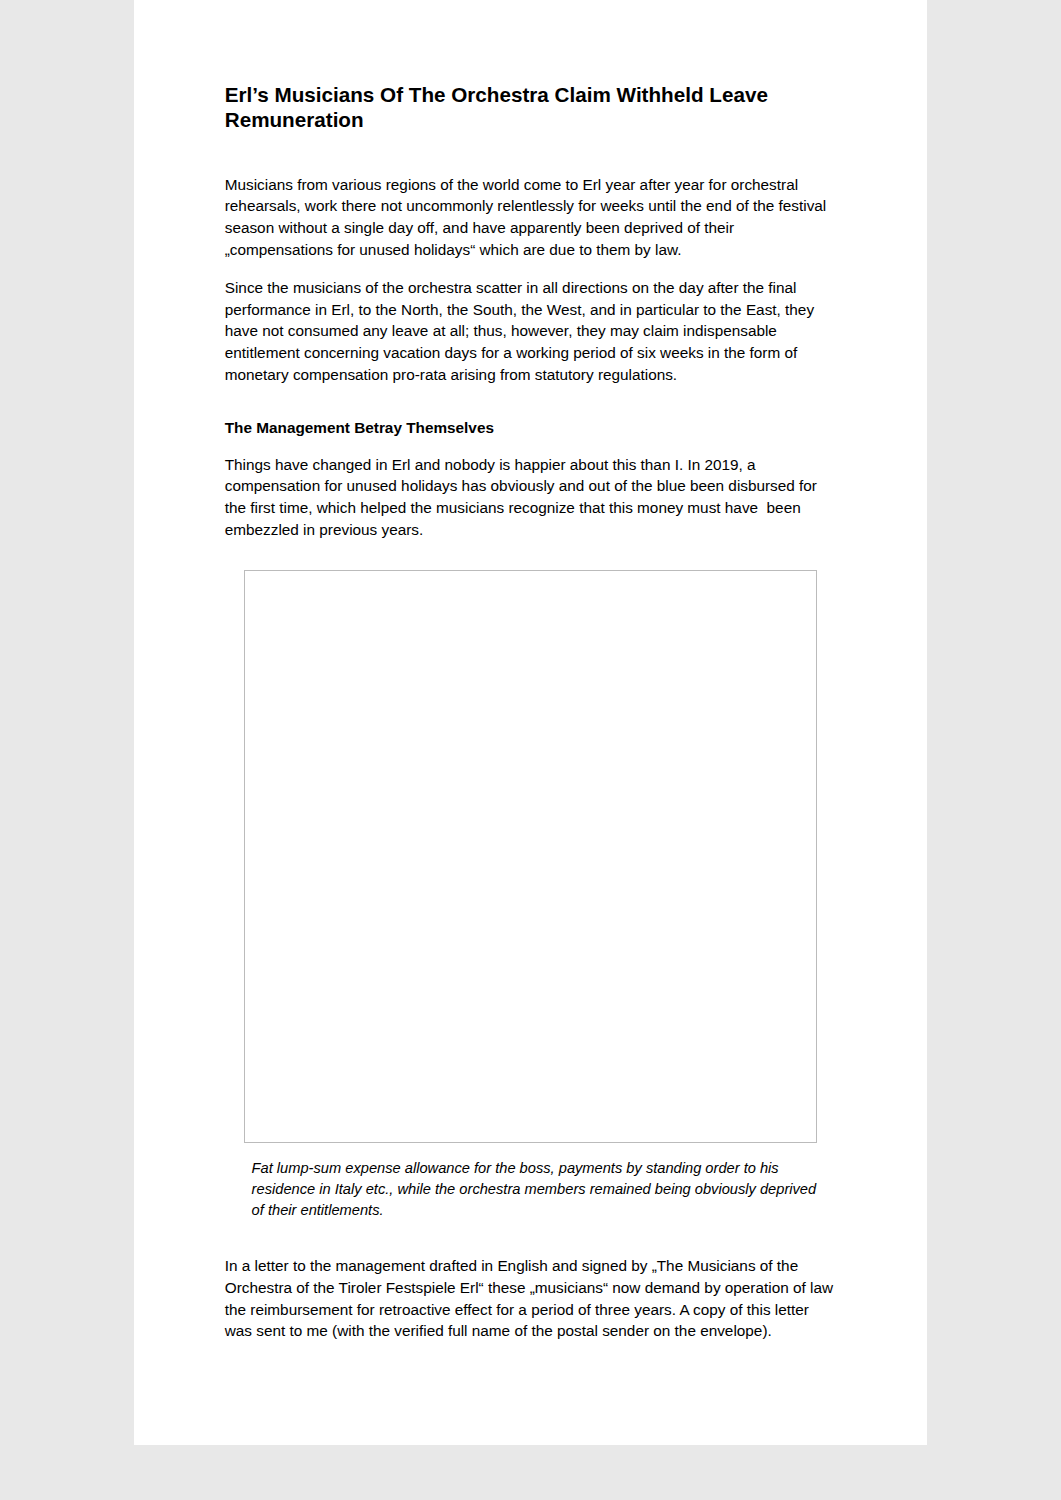Erl’s Musicians Of The Orchestra Claim Withheld Leave Remuneration
Musicians from various regions of the world come to Erl year after year for orchestral rehearsals, work there not uncommonly relentlessly for weeks until the end of the festival season without a single day off, and have apparently been deprived of their „compensations for unused holidays“ which are due to them by law.
Since the musicians of the orchestra scatter in all directions on the day after the final performance in Erl, to the North, the South, the West, and in particular to the East, they have not consumed any leave at all; thus, however, they may claim indispensable entitlement concerning vacation days for a working period of six weeks in the form of monetary compensation pro-rata arising from statutory regulations.
The Management Betray Themselves
Things have changed in Erl and nobody is happier about this than I. In 2019, a compensation for unused holidays has obviously and out of the blue been disbursed for the first time, which helped the musicians recognize that this money must have been embezzled in previous years.
Fat lump-sum expense allowance for the boss, payments by standing order to his residence in Italy etc., while the orchestra members remained being obviously deprived of their entitlements.
In a letter to the management drafted in English and signed by „The Musicians of the Orchestra of the Tiroler Festspiele Erl“ these „musicians“ now demand by operation of law the reimbursement for retroactive effect for a period of three years. A copy of this letter was sent to me (with the verified full name of the postal sender on the envelope).